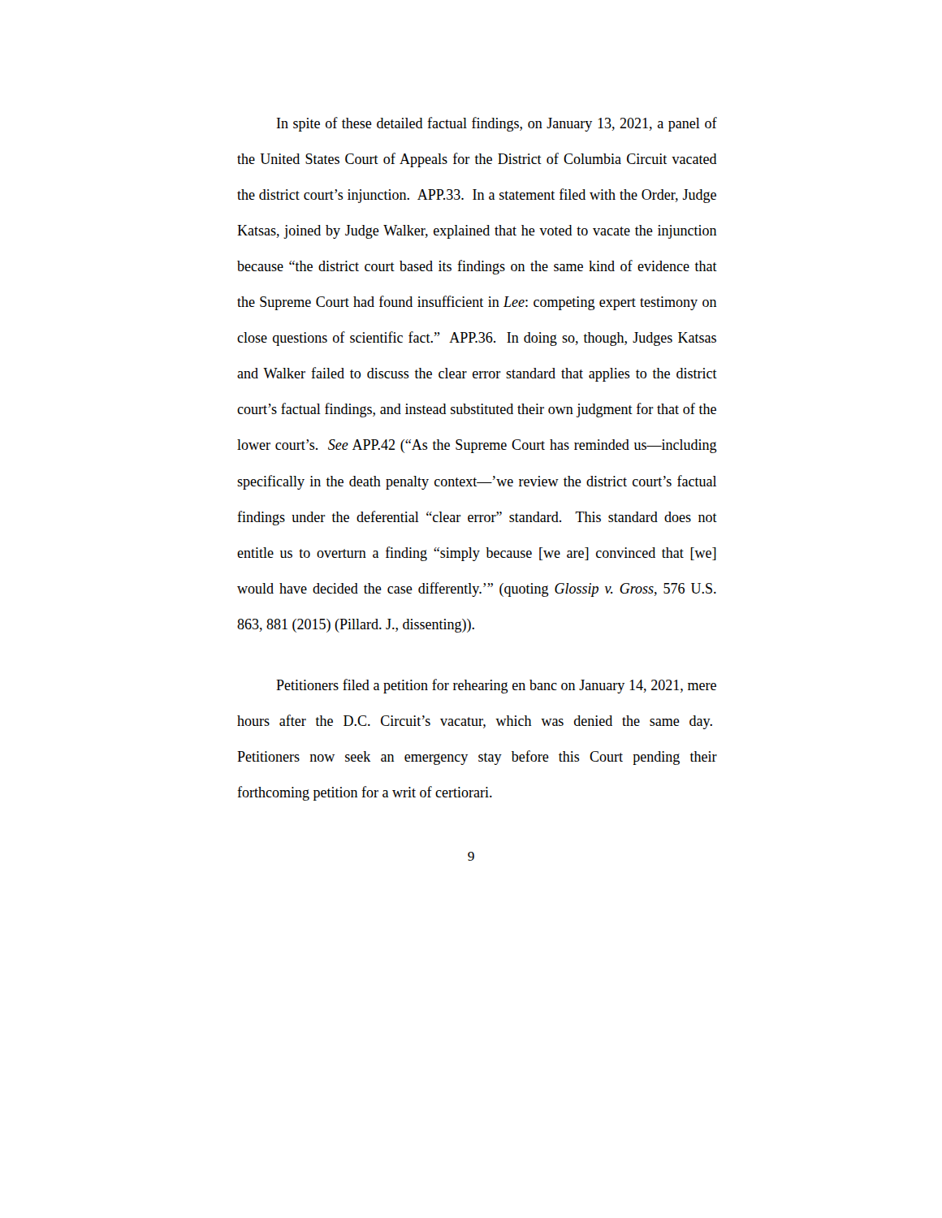In spite of these detailed factual findings, on January 13, 2021, a panel of the United States Court of Appeals for the District of Columbia Circuit vacated the district court’s injunction. APP.33. In a statement filed with the Order, Judge Katsas, joined by Judge Walker, explained that he voted to vacate the injunction because “the district court based its findings on the same kind of evidence that the Supreme Court had found insufficient in Lee: competing expert testimony on close questions of scientific fact.” APP.36. In doing so, though, Judges Katsas and Walker failed to discuss the clear error standard that applies to the district court’s factual findings, and instead substituted their own judgment for that of the lower court’s. See APP.42 (“As the Supreme Court has reminded us—including specifically in the death penalty context—’we review the district court’s factual findings under the deferential “clear error” standard. This standard does not entitle us to overturn a finding “simply because [we are] convinced that [we] would have decided the case differently.’” (quoting Glossip v. Gross, 576 U.S. 863, 881 (2015) (Pillard. J., dissenting)).
Petitioners filed a petition for rehearing en banc on January 14, 2021, mere hours after the D.C. Circuit’s vacatur, which was denied the same day. Petitioners now seek an emergency stay before this Court pending their forthcoming petition for a writ of certiorari.
9